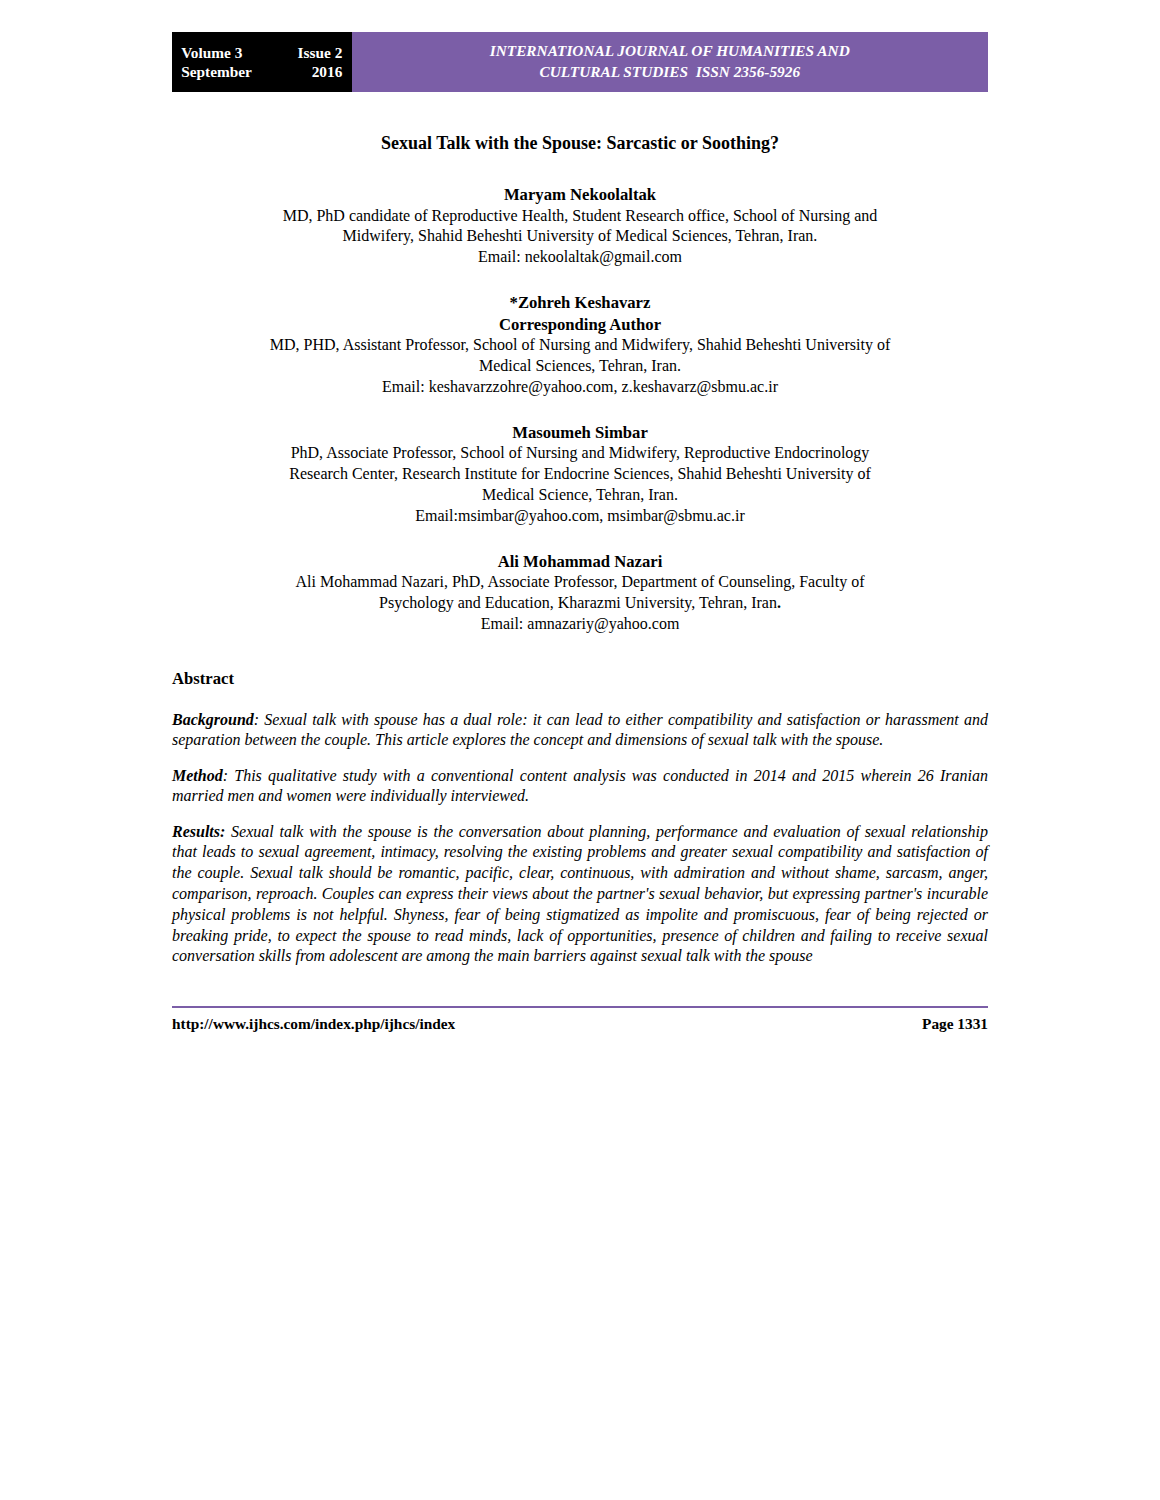| Volume 3 | Issue 2 |
| September | 2016 |
INTERNATIONAL JOURNAL OF HUMANITIES AND
CULTURAL STUDIES ISSN 2356-5926
Sexual Talk with the Spouse: Sarcastic or Soothing?
Maryam Nekoolaltak
MD, PhD candidate of Reproductive Health, Student Research office, School of Nursing and
Midwifery, Shahid Beheshti University of Medical Sciences, Tehran, Iran.
Email: nekoolaltak@gmail.com
*Zohreh Keshavarz
Corresponding Author
MD, PHD, Assistant Professor, School of Nursing and Midwifery, Shahid Beheshti University of
Medical Sciences, Tehran, Iran.
Email: keshavarzzohre@yahoo.com, z.keshavarz@sbmu.ac.ir
Masoumeh Simbar
PhD, Associate Professor, School of Nursing and Midwifery, Reproductive Endocrinology
Research Center, Research Institute for Endocrine Sciences, Shahid Beheshti University of
Medical Science, Tehran, Iran.
Email:msimbar@yahoo.com, msimbar@sbmu.ac.ir
Ali Mohammad Nazari
Ali Mohammad Nazari, PhD, Associate Professor, Department of Counseling, Faculty of
Psychology and Education, Kharazmi University, Tehran, Iran.
Email: amnazariy@yahoo.com
Abstract
Background: Sexual talk with spouse has a dual role: it can lead to either compatibility and satisfaction or harassment and separation between the couple. This article explores the concept and dimensions of sexual talk with the spouse.
Method: This qualitative study with a conventional content analysis was conducted in 2014 and 2015 wherein 26 Iranian married men and women were individually interviewed.
Results: Sexual talk with the spouse is the conversation about planning, performance and evaluation of sexual relationship that leads to sexual agreement, intimacy, resolving the existing problems and greater sexual compatibility and satisfaction of the couple. Sexual talk should be romantic, pacific, clear, continuous, with admiration and without shame, sarcasm, anger, comparison, reproach. Couples can express their views about the partner's sexual behavior, but expressing partner's incurable physical problems is not helpful. Shyness, fear of being stigmatized as impolite and promiscuous, fear of being rejected or breaking pride, to expect the spouse to read minds, lack of opportunities, presence of children and failing to receive sexual conversation skills from adolescent are among the main barriers against sexual talk with the spouse
http://www.ijhcs.com/index.php/ijhcs/index
Page 1331